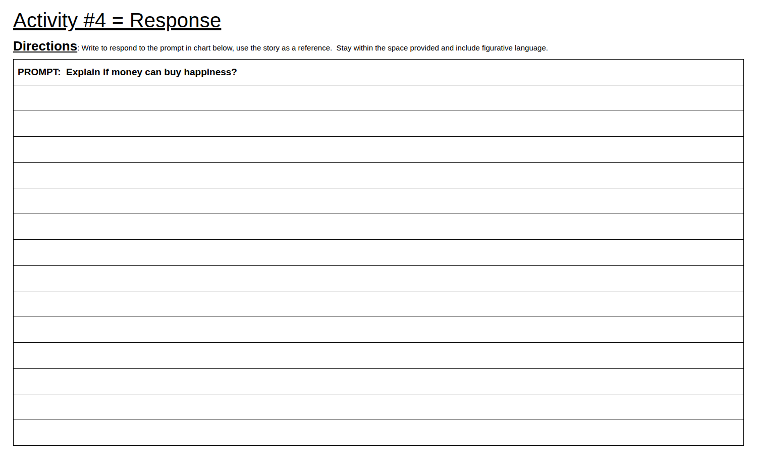Activity #4 = Response
Directions: Write to respond to the prompt in chart below, use the story as a reference. Stay within the space provided and include figurative language.
| PROMPT: Explain if money can buy happiness? |